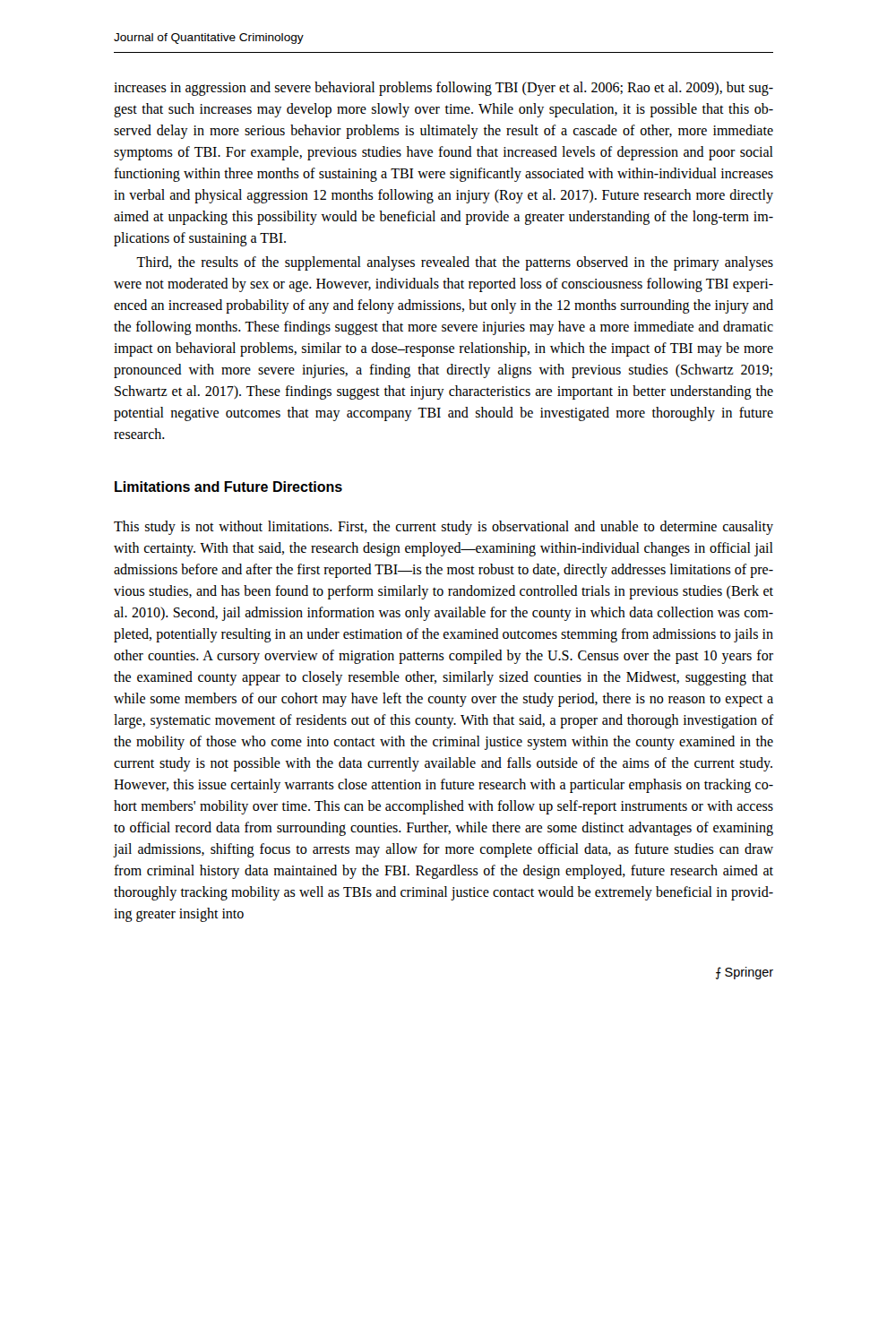Journal of Quantitative Criminology
increases in aggression and severe behavioral problems following TBI (Dyer et al. 2006; Rao et al. 2009), but suggest that such increases may develop more slowly over time. While only speculation, it is possible that this observed delay in more serious behavior problems is ultimately the result of a cascade of other, more immediate symptoms of TBI. For example, previous studies have found that increased levels of depression and poor social functioning within three months of sustaining a TBI were significantly associated with within-individual increases in verbal and physical aggression 12 months following an injury (Roy et al. 2017). Future research more directly aimed at unpacking this possibility would be beneficial and provide a greater understanding of the long-term implications of sustaining a TBI.
Third, the results of the supplemental analyses revealed that the patterns observed in the primary analyses were not moderated by sex or age. However, individuals that reported loss of consciousness following TBI experienced an increased probability of any and felony admissions, but only in the 12 months surrounding the injury and the following months. These findings suggest that more severe injuries may have a more immediate and dramatic impact on behavioral problems, similar to a dose–response relationship, in which the impact of TBI may be more pronounced with more severe injuries, a finding that directly aligns with previous studies (Schwartz 2019; Schwartz et al. 2017). These findings suggest that injury characteristics are important in better understanding the potential negative outcomes that may accompany TBI and should be investigated more thoroughly in future research.
Limitations and Future Directions
This study is not without limitations. First, the current study is observational and unable to determine causality with certainty. With that said, the research design employed—examining within-individual changes in official jail admissions before and after the first reported TBI—is the most robust to date, directly addresses limitations of previous studies, and has been found to perform similarly to randomized controlled trials in previous studies (Berk et al. 2010). Second, jail admission information was only available for the county in which data collection was completed, potentially resulting in an under estimation of the examined outcomes stemming from admissions to jails in other counties. A cursory overview of migration patterns compiled by the U.S. Census over the past 10 years for the examined county appear to closely resemble other, similarly sized counties in the Midwest, suggesting that while some members of our cohort may have left the county over the study period, there is no reason to expect a large, systematic movement of residents out of this county. With that said, a proper and thorough investigation of the mobility of those who come into contact with the criminal justice system within the county examined in the current study is not possible with the data currently available and falls outside of the aims of the current study. However, this issue certainly warrants close attention in future research with a particular emphasis on tracking cohort members' mobility over time. This can be accomplished with follow up self-report instruments or with access to official record data from surrounding counties. Further, while there are some distinct advantages of examining jail admissions, shifting focus to arrests may allow for more complete official data, as future studies can draw from criminal history data maintained by the FBI. Regardless of the design employed, future research aimed at thoroughly tracking mobility as well as TBIs and criminal justice contact would be extremely beneficial in providing greater insight into
Springer